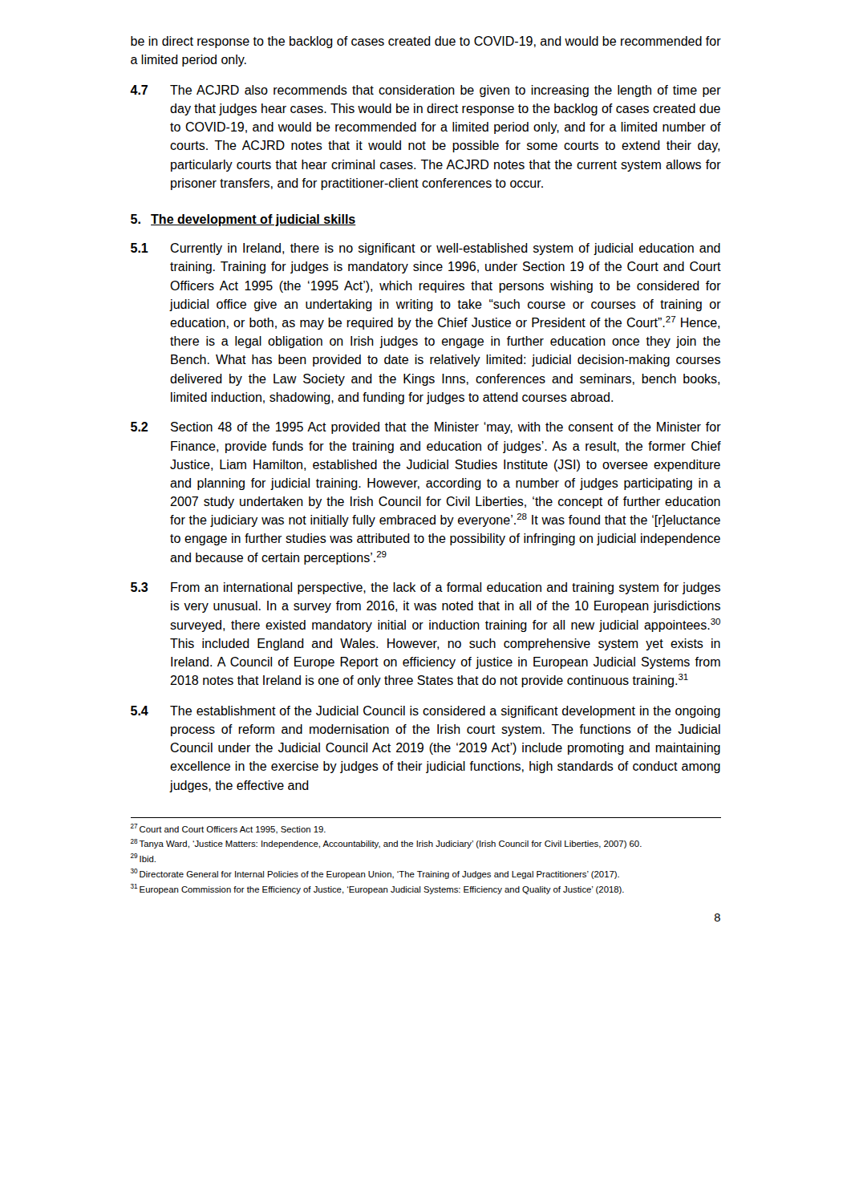be in direct response to the backlog of cases created due to COVID-19, and would be recommended for a limited period only.
4.7
The ACJRD also recommends that consideration be given to increasing the length of time per day that judges hear cases. This would be in direct response to the backlog of cases created due to COVID-19, and would be recommended for a limited period only, and for a limited number of courts. The ACJRD notes that it would not be possible for some courts to extend their day, particularly courts that hear criminal cases. The ACJRD notes that the current system allows for prisoner transfers, and for practitioner-client conferences to occur.
5. The development of judicial skills
5.1
Currently in Ireland, there is no significant or well-established system of judicial education and training. Training for judges is mandatory since 1996, under Section 19 of the Court and Court Officers Act 1995 (the ‘1995 Act’), which requires that persons wishing to be considered for judicial office give an undertaking in writing to take “such course or courses of training or education, or both, as may be required by the Chief Justice or President of the Court”.27 Hence, there is a legal obligation on Irish judges to engage in further education once they join the Bench. What has been provided to date is relatively limited: judicial decision-making courses delivered by the Law Society and the Kings Inns, conferences and seminars, bench books, limited induction, shadowing, and funding for judges to attend courses abroad.
5.2
Section 48 of the 1995 Act provided that the Minister ‘may, with the consent of the Minister for Finance, provide funds for the training and education of judges’. As a result, the former Chief Justice, Liam Hamilton, established the Judicial Studies Institute (JSI) to oversee expenditure and planning for judicial training. However, according to a number of judges participating in a 2007 study undertaken by the Irish Council for Civil Liberties, ‘the concept of further education for the judiciary was not initially fully embraced by everyone’.28 It was found that the ‘[r]eluctance to engage in further studies was attributed to the possibility of infringing on judicial independence and because of certain perceptions’.29
5.3
From an international perspective, the lack of a formal education and training system for judges is very unusual. In a survey from 2016, it was noted that in all of the 10 European jurisdictions surveyed, there existed mandatory initial or induction training for all new judicial appointees.30 This included England and Wales. However, no such comprehensive system yet exists in Ireland. A Council of Europe Report on efficiency of justice in European Judicial Systems from 2018 notes that Ireland is one of only three States that do not provide continuous training.31
5.4
The establishment of the Judicial Council is considered a significant development in the ongoing process of reform and modernisation of the Irish court system. The functions of the Judicial Council under the Judicial Council Act 2019 (the ‘2019 Act’) include promoting and maintaining excellence in the exercise by judges of their judicial functions, high standards of conduct among judges, the effective and
27Court and Court Officers Act 1995, Section 19.
28Tanya Ward, ‘Justice Matters: Independence, Accountability, and the Irish Judiciary’ (Irish Council for Civil Liberties, 2007) 60.
29Ibid.
30Directorate General for Internal Policies of the European Union, ‘The Training of Judges and Legal Practitioners’ (2017).
31European Commission for the Efficiency of Justice, ‘European Judicial Systems: Efficiency and Quality of Justice’ (2018).
8